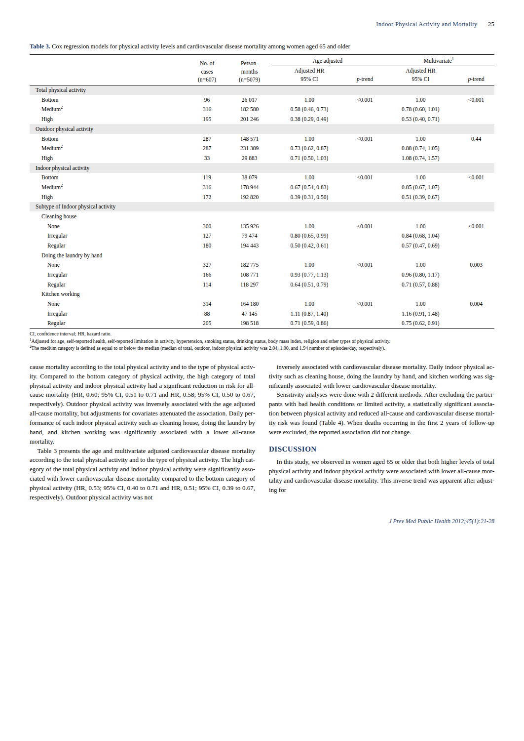Indoor Physical Activity and Mortality 25
Table 3. Cox regression models for physical activity levels and cardiovascular disease mortality among women aged 65 and older
| | No. of cases (n=607) | Person- months (n=5079) | Age adjusted | Multivariate 1 |
| --- | --- | --- | --- | --- |
| | Adjusted HR 95% CI | p -trend | Adjusted HR 95% CI | p -trend |
| Total physical activity | | | | | | |
| Bottom | 96 | 26 017 | 1.00 | <0.001 | 1.00 | <0.001 |
| Medium 2 | 316 | 182 580 | 0.58 (0.46, 0.73) | | 0.78 (0.60, 1.01) | |
| High | 195 | 201 246 | 0.38 (0.29, 0.49) | | 0.53 (0.40, 0.71) | |
| Outdoor physical activity | | | | | | |
| Bottom | 287 | 148 571 | 1.00 | <0.001 | 1.00 | 0.44 |
| Medium 2 | 287 | 231 389 | 0.73 (0.62, 0.87) | | 0.88 (0.74, 1.05) | |
| High | 33 | 29 883 | 0.71 (0.50, 1.03) | | 1.08 (0.74, 1.57) | |
| Indoor physical activity | | | | | | |
| Bottom | 119 | 38 079 | 1.00 | <0.001 | 1.00 | <0.001 |
| Medium 2 | 316 | 178 944 | 0.67 (0.54, 0.83) | | 0.85 (0.67, 1.07) | |
| High | 172 | 192 820 | 0.39 (0.31, 0.50) | | 0.51 (0.39, 0.67) | |
| Subtype of Indoor physical activity | | | | | | |
| Cleaning house | | | | | | |
| None | 300 | 135 926 | 1.00 | <0.001 | 1.00 | <0.001 |
| Irregular | 127 | 79 474 | 0.80 (0.65, 0.99) | | 0.84 (0.68, 1.04) | |
| Regular | 180 | 194 443 | 0.50 (0.42, 0.61) | | 0.57 (0.47, 0.69) | |
| Doing the laundry by hand | | | | | | |
| None | 327 | 182 775 | 1.00 | <0.001 | 1.00 | 0.003 |
| Irregular | 166 | 108 771 | 0.93 (0.77, 1.13) | | 0.96 (0.80, 1.17) | |
| Regular | 114 | 118 297 | 0.64 (0.51, 0.79) | | 0.71 (0.57, 0.88) | |
| Kitchen working | | | | | | |
| None | 314 | 164 180 | 1.00 | <0.001 | 1.00 | 0.004 |
| Irregular | 88 | 47 145 | 1.11 (0.87, 1.40) | | 1.16 (0.91, 1.48) | |
| Regular | 205 | 198 518 | 0.71 (0.59, 0.86) | | 0.75 (0.62, 0.91) | |
CI, confidence interval; HR, hazard ratio.
1Adjusted for age, self-reported health, self-reported limitation in activity, hypertension, smoking status, drinking status, body mass index, religion and other types of physical activity.
2The medium category is defined as equal to or below the median (median of total, outdoor, indoor physical activity was 2.04, 1.00, and 1.94 number of episodes/day, respectively).
cause mortality according to the total physical activity and to the type of physical activity. Compared to the bottom category of physical activity, the high category of total physical activity and indoor physical activity had a significant reduction in risk for all-cause mortality (HR, 0.60; 95% CI, 0.51 to 0.71 and HR, 0.58; 95% CI, 0.50 to 0.67, respectively). Outdoor physical activity was inversely associated with the age adjusted all-cause mortality, but adjustments for covariates attenuated the association. Daily performance of each indoor physical activity such as cleaning house, doing the laundry by hand, and kitchen working was significantly associated with a lower all-cause mortality.
Table 3 presents the age and multivariate adjusted cardiovascular disease mortality according to the total physical activity and to the type of physical activity. The high category of the total physical activity and indoor physical activity were significantly associated with lower cardiovascular disease mortality compared to the bottom category of physical activity (HR, 0.53; 95% CI, 0.40 to 0.71 and HR, 0.51; 95% CI, 0.39 to 0.67, respectively). Outdoor physical activity was not
inversely associated with cardiovascular disease mortality. Daily indoor physical activity such as cleaning house, doing the laundry by hand, and kitchen working was significantly associated with lower cardiovascular disease mortality.
Sensitivity analyses were done with 2 different methods. After excluding the participants with bad health conditions or limited activity, a statistically significant association between physical activity and reduced all-cause and cardiovascular disease mortality risk was found (Table 4). When deaths occurring in the first 2 years of follow-up were excluded, the reported association did not change.
DISCUSSION
In this study, we observed in women aged 65 or older that both higher levels of total physical activity and indoor physical activity were associated with lower all-cause mortality and cardiovascular disease mortality. This inverse trend was apparent after adjusting for
J Prev Med Public Health 2012;45(1):21-28